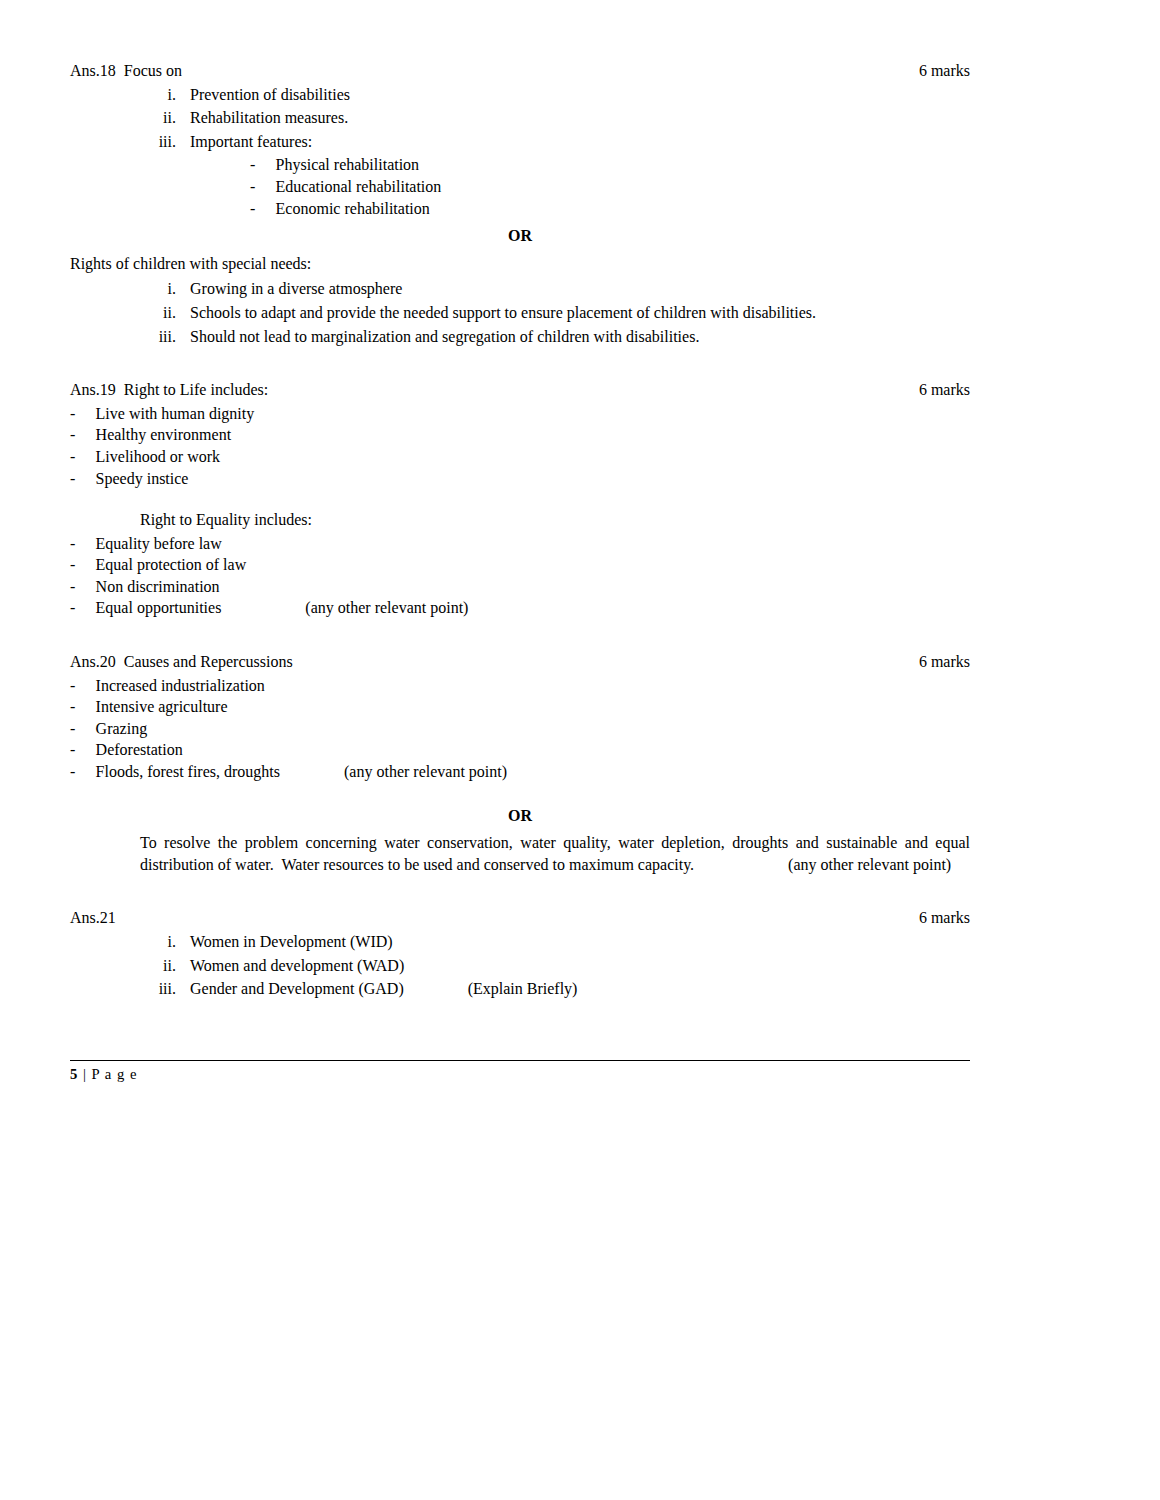Ans.18 Focus on 6 marks
Prevention of disabilities
Rehabilitation measures.
Important features:
Physical rehabilitation
Educational rehabilitation
Economic rehabilitation
OR
Rights of children with special needs:
Growing in a diverse atmosphere
Schools to adapt and provide the needed support to ensure placement of children with disabilities.
Should not lead to marginalization and segregation of children with disabilities.
Ans.19 Right to Life includes: 6 marks
Live with human dignity
Healthy environment
Livelihood or work
Speedy instice
Right to Equality includes:
Equality before law
Equal protection of law
Non discrimination
Equal opportunities (any other relevant point)
Ans.20 Causes and Repercussions 6 marks
Increased industrialization
Intensive agriculture
Grazing
Deforestation
Floods, forest fires, droughts (any other relevant point)
OR
To resolve the problem concerning water conservation, water quality, water depletion, droughts and sustainable and equal distribution of water. Water resources to be used and conserved to maximum capacity. (any other relevant point)
Ans.21 6 marks
Women in Development (WID)
Women and development (WAD)
Gender and Development (GAD) (Explain Briefly)
5 | P a g e